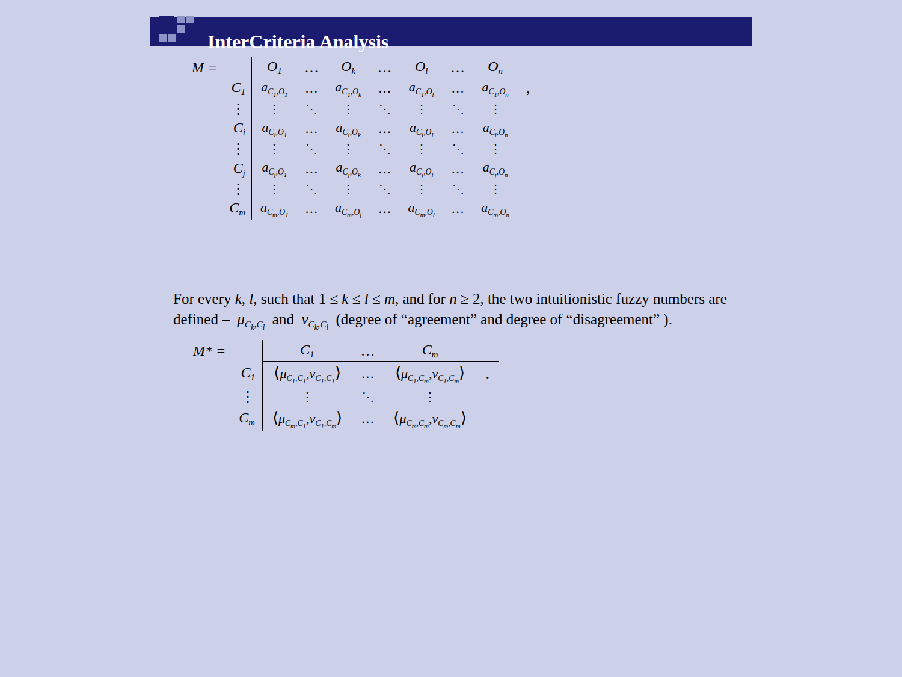InterCriteria Analysis
| M = | | O 1 | … | O k | … | O l | … | O n | |
| | C 1 | a C 1 ,O 1 | … | a C 1 ,O k | … | a C 1 ,O l | … | a C 1 ,O n | , |
| | ⋮ | ⋮ | ⋱ | ⋮ | ⋱ | ⋮ | ⋱ | ⋮ | |
| | C i | a C i ,O 1 | … | a C i ,O k | … | a C i ,O l | … | a C i ,O n | |
| | ⋮ | ⋮ | ⋱ | ⋮ | ⋱ | ⋮ | ⋱ | ⋮ | |
| | C j | a C j ,O 1 | … | a C j ,O k | … | a C j ,O l | … | a C j ,O n | |
| | ⋮ | ⋮ | ⋱ | ⋮ | ⋱ | ⋮ | ⋱ | ⋮ | |
| | C m | a C m ,O 1 | … | a C m ,O j | … | a C m ,O l | … | a C m ,O n | |
For every k, l, such that 1 ≤ k ≤ l ≤ m, and for n ≥ 2, the two intuitionistic fuzzy numbers are defined – μCk,Cl and νCk,Cl (degree of “agreement” and degree of “disagreement” ).
| M* = | | C 1 | … | C m | |
| | C 1 | ⟨ μ C 1 ,C 1 ,ν C 1 ,C 1 ⟩ | … | ⟨ μ C 1 ,C m ,ν C 1 ,C m ⟩ | . |
| | ⋮ | ⋮ | ⋱ | ⋮ | |
| | C m | ⟨ μ C m ,C 1 ,ν C 1 ,C m ⟩ | … | ⟨ μ C m ,C m ,ν C m ,C m ⟩ | |